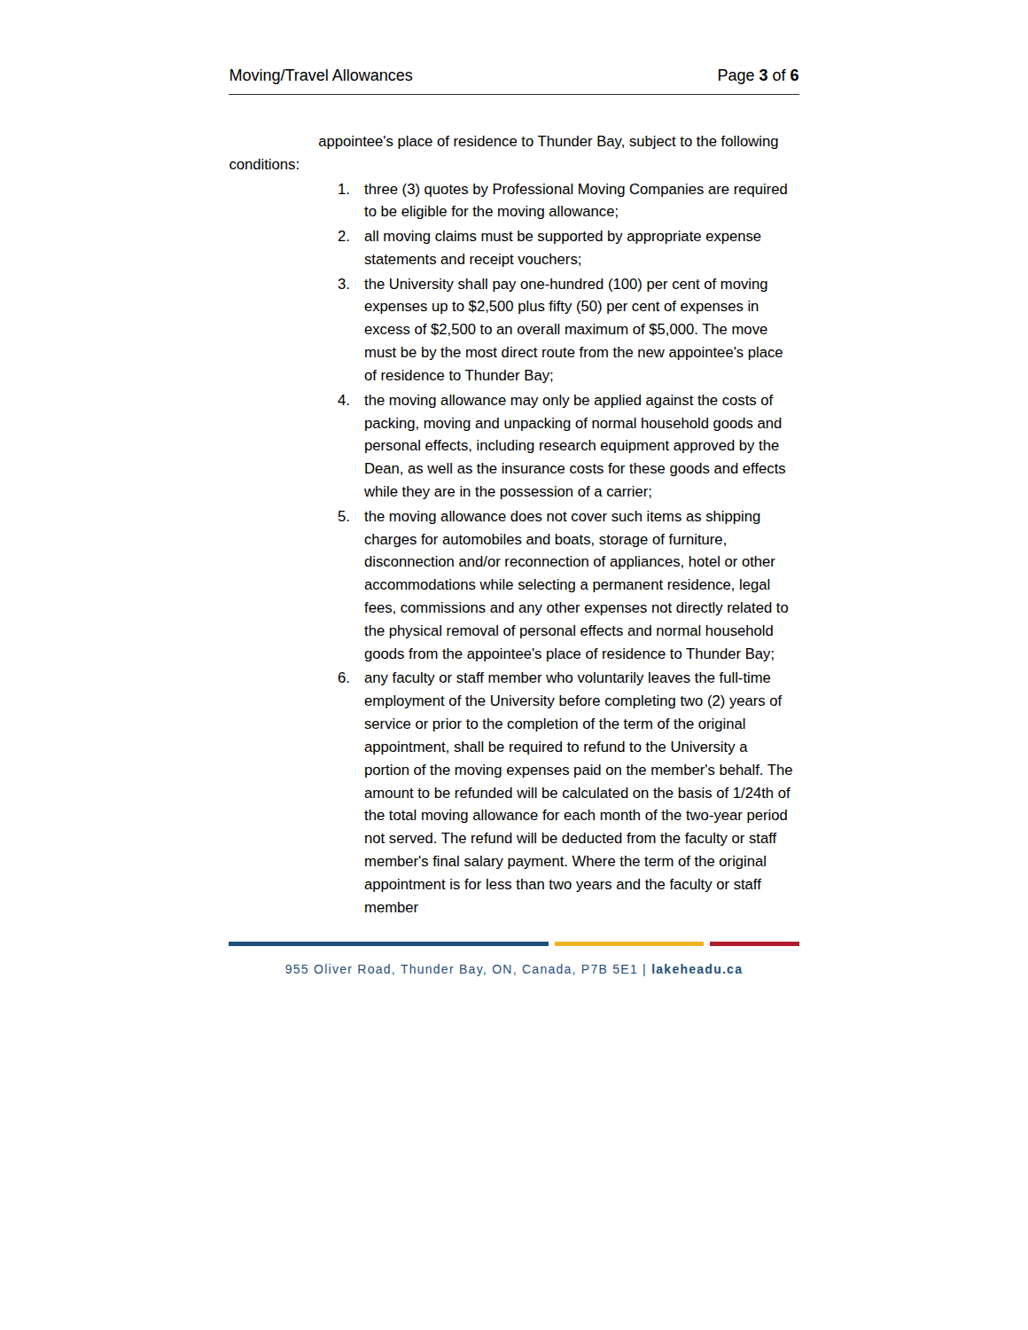Moving/Travel Allowances Page 3 of 6
appointee's place of residence to Thunder Bay, subject to the following conditions:
three (3) quotes by Professional Moving Companies are required to be eligible for the moving allowance;
all moving claims must be supported by appropriate expense statements and receipt vouchers;
the University shall pay one-hundred (100) per cent of moving expenses up to $2,500 plus fifty (50) per cent of expenses in excess of $2,500 to an overall maximum of $5,000. The move must be by the most direct route from the new appointee's place of residence to Thunder Bay;
the moving allowance may only be applied against the costs of packing, moving and unpacking of normal household goods and personal effects, including research equipment approved by the Dean, as well as the insurance costs for these goods and effects while they are in the possession of a carrier;
the moving allowance does not cover such items as shipping charges for automobiles and boats, storage of furniture, disconnection and/or reconnection of appliances, hotel or other accommodations while selecting a permanent residence, legal fees, commissions and any other expenses not directly related to the physical removal of personal effects and normal household goods from the appointee's place of residence to Thunder Bay;
any faculty or staff member who voluntarily leaves the full-time employment of the University before completing two (2) years of service or prior to the completion of the term of the original appointment, shall be required to refund to the University a portion of the moving expenses paid on the member's behalf. The amount to be refunded will be calculated on the basis of 1/24th of the total moving allowance for each month of the two-year period not served. The refund will be deducted from the faculty or staff member's final salary payment. Where the term of the original appointment is for less than two years and the faculty or staff member
955 Oliver Road, Thunder Bay, ON, Canada, P7B 5E1 | lakeheadu.ca